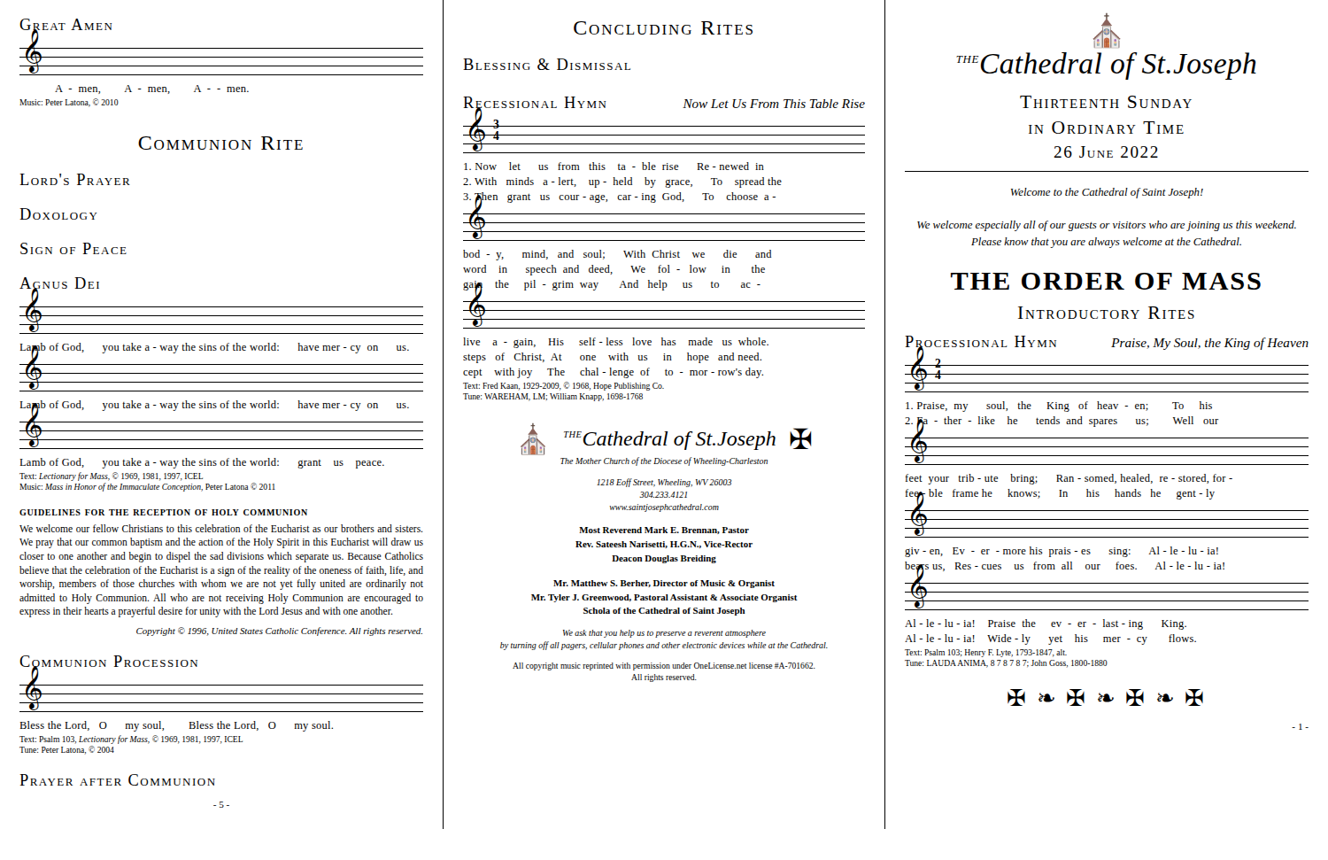Great Amen
A - men, A - men, A - - men.
Music: Peter Latona, © 2010
Communion Rite
Lord's Prayer
Doxology
Sign of Peace
Agnus Dei
Lamb of God, you take a - way the sins of the world: have mer - cy on us.
Lamb of God, you take a - way the sins of the world: have mer - cy on us.
Lamb of God, you take a - way the sins of the world: grant us peace.
Text: Lectionary for Mass, © 1969, 1981, 1997, ICEL
Music: Mass in Honor of the Immaculate Conception, Peter Latona © 2011
guidelines for the reception of holy communion
We welcome our fellow Christians to this celebration of the Eucharist as our brothers and sisters. We pray that our common baptism and the action of the Holy Spirit in this Eucharist will draw us closer to one another and begin to dispel the sad divisions which separate us. Because Catholics believe that the celebration of the Eucharist is a sign of the reality of the oneness of faith, life, and worship, members of those churches with whom we are not yet fully united are ordinarily not admitted to Holy Communion. All who are not receiving Holy Communion are encouraged to express in their hearts a prayerful desire for unity with the Lord Jesus and with one another.
Copyright © 1996, United States Catholic Conference. All rights reserved.
Communion Procession
Bless the Lord, O my soul, Bless the Lord, O my soul.
Text: Psalm 103, Lectionary for Mass, © 1969, 1981, 1997, ICEL
Tune: Peter Latona, © 2004
Prayer after Communion
- 5 -
Concluding Rites
Blessing & Dismissal
Recessional Hymn
Now Let Us From This Table Rise
1. Now let us from this ta - ble rise Re - newed in
2. With minds a - lert, up - held by grace, To spread the
3. Then grant us cour - age, car - ing God, To choose a -
bod - y, mind, and soul; With Christ we die and
word in speech and deed, We fol - low in the
gain the pil - grim way And help us to ac -
live a - gain, His self - less love has made us whole.
steps of Christ, At one with us in hope and need.
cept with joy The chal - lenge of to - mor - row's day.
Text: Fred Kaan, 1929-2009, © 1968, Hope Publishing Co.
Tune: WAREHAM, LM; William Knapp, 1698-1768
⛪
THE Cathedral of St.Joseph
✠
The Mother Church of the Diocese of Wheeling-Charleston
1218 Eoff Street, Wheeling, WV 26003
304.233.4121
www.saintjosephcathedral.com
Most Reverend Mark E. Brennan, Pastor
Rev. Sateesh Narisetti, H.G.N., Vice-Rector
Deacon Douglas Breiding
Mr. Matthew S. Berher, Director of Music & Organist
Mr. Tyler J. Greenwood, Pastoral Assistant & Associate Organist
Schola of the Cathedral of Saint Joseph
We ask that you help us to preserve a reverent atmosphere
by turning off all pagers, cellular phones and other electronic devices while at the Cathedral.
All copyright music reprinted with permission under OneLicense.net license #A-701662.
All rights reserved.
⛪
THE Cathedral of St.Joseph
Thirteenth Sunday
in Ordinary Time
26 June 2022
Welcome to the Cathedral of Saint Joseph!
We welcome especially all of our guests or visitors who are joining us this weekend.
Please know that you are always welcome at the Cathedral.
THE ORDER OF MASS
Introductory Rites
Processional Hymn
Praise, My Soul, the King of Heaven
1. Praise, my soul, the King of heav - en; To his
2. Fa - ther - like he tends and spares us; Well our
feet your trib - ute bring; Ran - somed, healed, re - stored, for -
fee - ble frame he knows; In his hands he gent - ly
giv - en, Ev - er - more his prais - es sing: Al - le - lu - ia!
bears us, Res - cues us from all our foes. Al - le - lu - ia!
Al - le - lu - ia! Praise the ev - er - last - ing King.
Al - le - lu - ia! Wide - ly yet his mer - cy flows.
Text: Psalm 103; Henry F. Lyte, 1793-1847, alt.
Tune: LAUDA ANIMA, 8 7 8 7 8 7; John Goss, 1800-1880
✠ ❧ ✠ ❧ ✠ ❧ ✠
- 1 -